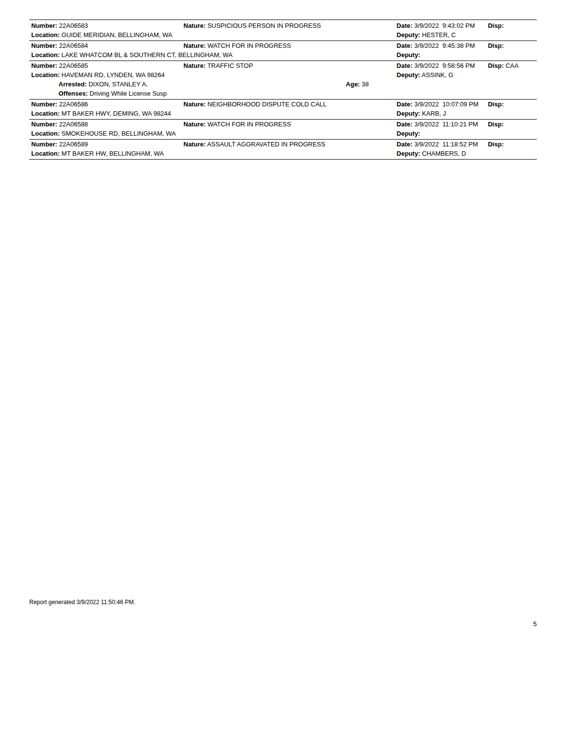| Number: 22A06583 | Nature: SUSPICIOUS PERSON IN PROGRESS | | Date: 3/9/2022 9:43:02 PM | Disp: |
| Location: GUIDE MERIDIAN, BELLINGHAM, WA | Deputy: HESTER, C |
| Number: 22A06584 | Nature: WATCH FOR IN PROGRESS | | Date: 3/9/2022 9:45:38 PM | Disp: |
| Location: LAKE WHATCOM BL & SOUTHERN CT, BELLINGHAM, WA | Deputy: |
| Number: 22A06585 | Nature: TRAFFIC STOP | | Date: 3/9/2022 9:58:56 PM | Disp: CAA |
| Location: HAVEMAN RD, LYNDEN, WA 98264 | Deputy: ASSINK, G |
| Arrested: DIXON, STANLEY A. | Age: 38 | |
| Offenses: Driving While License Susp | |
| Number: 22A06586 | Nature: NEIGHBORHOOD DISPUTE COLD CALL | | Date: 3/9/2022 10:07:09 PM | Disp: |
| Location: MT BAKER HWY, DEMING, WA 98244 | Deputy: KARB, J |
| Number: 22A06588 | Nature: WATCH FOR IN PROGRESS | | Date: 3/9/2022 11:10:21 PM | Disp: |
| Location: SMOKEHOUSE RD, BELLINGHAM, WA | Deputy: |
| Number: 22A06589 | Nature: ASSAULT AGGRAVATED IN PROGRESS | | Date: 3/9/2022 11:18:52 PM | Disp: |
| Location: MT BAKER HW, BELLINGHAM, WA | Deputy: CHAMBERS, D |
Report generated 3/9/2022 11:50:46 PM.
5